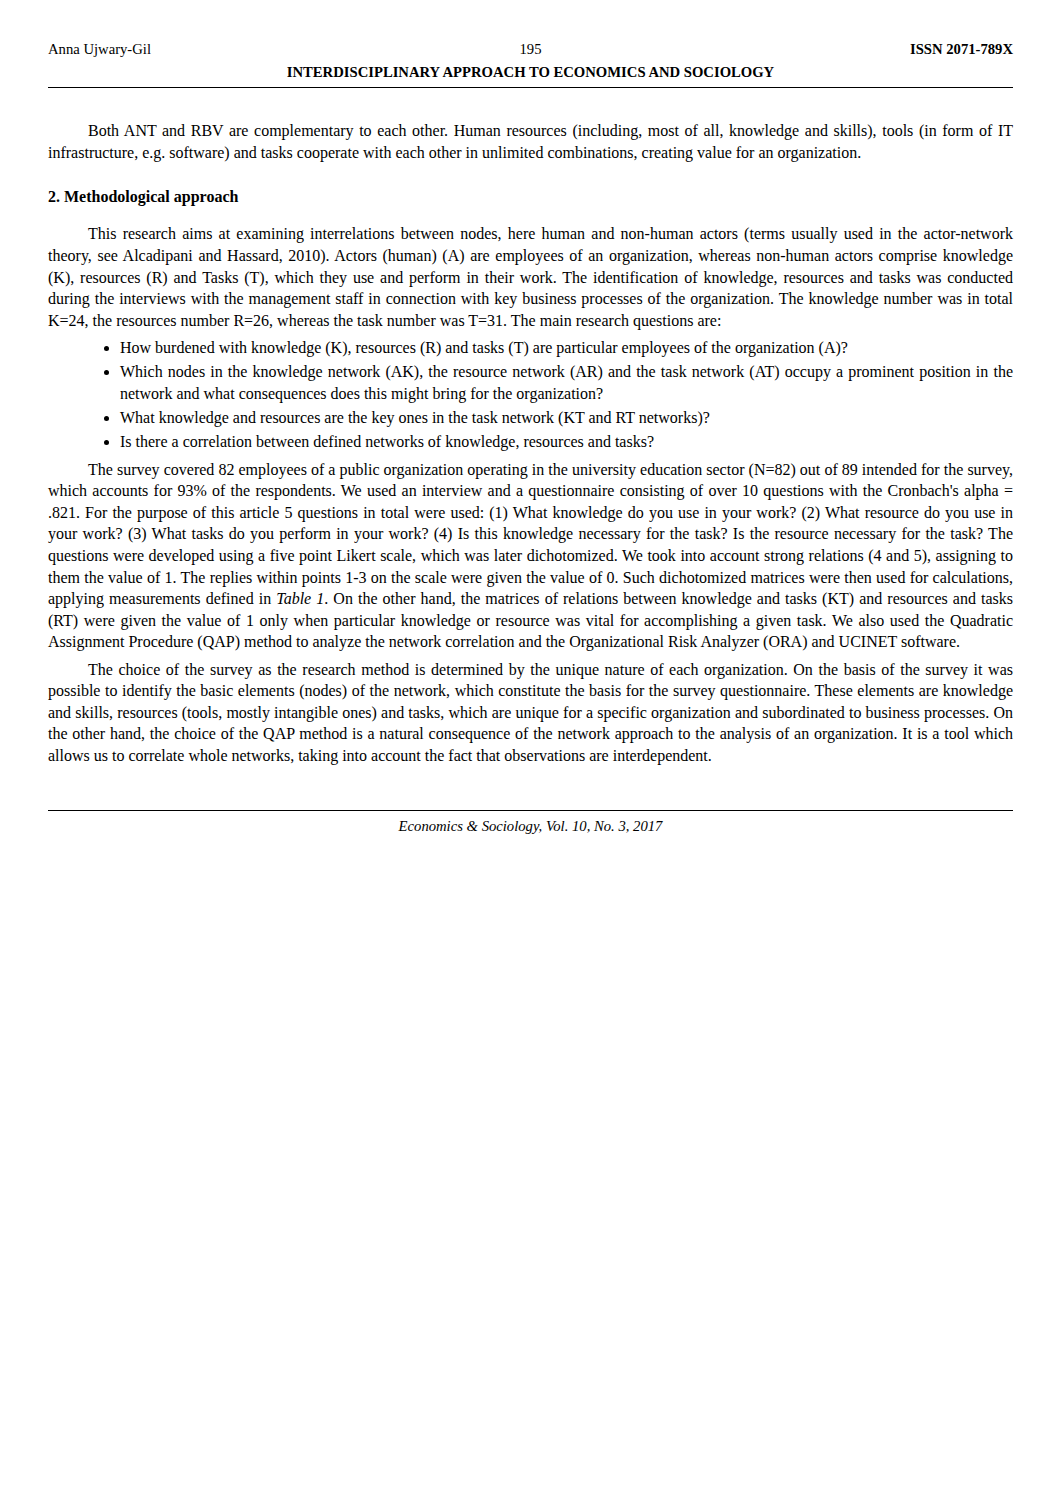Anna Ujwary-Gil
195
ISSN 2071-789X
INTERDISCIPLINARY APPROACH TO ECONOMICS AND SOCIOLOGY
Both ANT and RBV are complementary to each other. Human resources (including, most of all, knowledge and skills), tools (in form of IT infrastructure, e.g. software) and tasks cooperate with each other in unlimited combinations, creating value for an organization.
2. Methodological approach
This research aims at examining interrelations between nodes, here human and non-human actors (terms usually used in the actor-network theory, see Alcadipani and Hassard, 2010). Actors (human) (A) are employees of an organization, whereas non-human actors comprise knowledge (K), resources (R) and Tasks (T), which they use and perform in their work. The identification of knowledge, resources and tasks was conducted during the interviews with the management staff in connection with key business processes of the organization. The knowledge number was in total K=24, the resources number R=26, whereas the task number was T=31. The main research questions are:
How burdened with knowledge (K), resources (R) and tasks (T) are particular employees of the organization (A)?
Which nodes in the knowledge network (AK), the resource network (AR) and the task network (AT) occupy a prominent position in the network and what consequences does this might bring for the organization?
What knowledge and resources are the key ones in the task network (KT and RT networks)?
Is there a correlation between defined networks of knowledge, resources and tasks?
The survey covered 82 employees of a public organization operating in the university education sector (N=82) out of 89 intended for the survey, which accounts for 93% of the respondents. We used an interview and a questionnaire consisting of over 10 questions with the Cronbach's alpha = .821. For the purpose of this article 5 questions in total were used: (1) What knowledge do you use in your work? (2) What resource do you use in your work? (3) What tasks do you perform in your work? (4) Is this knowledge necessary for the task? Is the resource necessary for the task? The questions were developed using a five point Likert scale, which was later dichotomized. We took into account strong relations (4 and 5), assigning to them the value of 1. The replies within points 1-3 on the scale were given the value of 0. Such dichotomized matrices were then used for calculations, applying measurements defined in Table 1. On the other hand, the matrices of relations between knowledge and tasks (KT) and resources and tasks (RT) were given the value of 1 only when particular knowledge or resource was vital for accomplishing a given task. We also used the Quadratic Assignment Procedure (QAP) method to analyze the network correlation and the Organizational Risk Analyzer (ORA) and UCINET software.
The choice of the survey as the research method is determined by the unique nature of each organization. On the basis of the survey it was possible to identify the basic elements (nodes) of the network, which constitute the basis for the survey questionnaire. These elements are knowledge and skills, resources (tools, mostly intangible ones) and tasks, which are unique for a specific organization and subordinated to business processes. On the other hand, the choice of the QAP method is a natural consequence of the network approach to the analysis of an organization. It is a tool which allows us to correlate whole networks, taking into account the fact that observations are interdependent.
Economics & Sociology, Vol. 10, No. 3, 2017